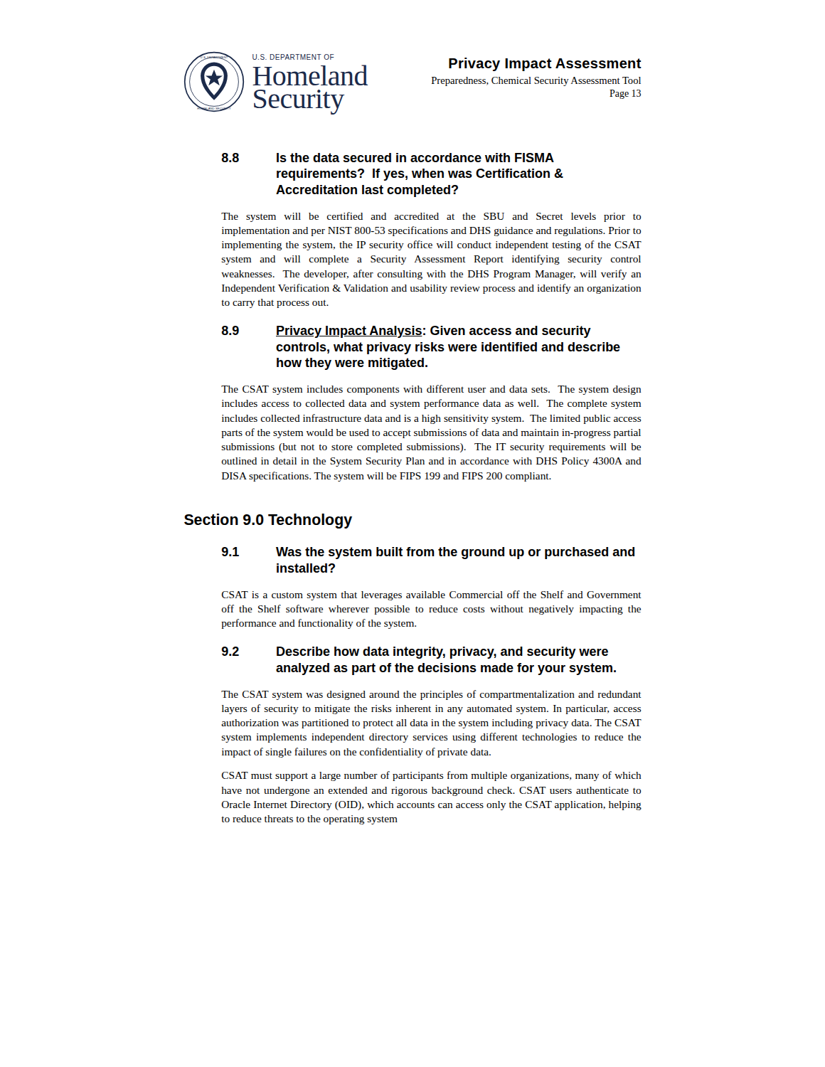U.S. DEPARTMENT HOMELAND SECURITY
U.S. Department of
Homeland Security
Privacy Impact Assessment
Preparedness, Chemical Security Assessment Tool
Page 13
8.8 Is the data secured in accordance with FISMA requirements? If yes, when was Certification & Accreditation last completed?
The system will be certified and accredited at the SBU and Secret levels prior to implementation and per NIST 800-53 specifications and DHS guidance and regulations. Prior to implementing the system, the IP security office will conduct independent testing of the CSAT system and will complete a Security Assessment Report identifying security control weaknesses. The developer, after consulting with the DHS Program Manager, will verify an Independent Verification & Validation and usability review process and identify an organization to carry that process out.
8.9 Privacy Impact Analysis: Given access and security controls, what privacy risks were identified and describe how they were mitigated.
The CSAT system includes components with different user and data sets. The system design includes access to collected data and system performance data as well. The complete system includes collected infrastructure data and is a high sensitivity system. The limited public access parts of the system would be used to accept submissions of data and maintain in-progress partial submissions (but not to store completed submissions). The IT security requirements will be outlined in detail in the System Security Plan and in accordance with DHS Policy 4300A and DISA specifications. The system will be FIPS 199 and FIPS 200 compliant.
Section 9.0 Technology
9.1 Was the system built from the ground up or purchased and installed?
CSAT is a custom system that leverages available Commercial off the Shelf and Government off the Shelf software wherever possible to reduce costs without negatively impacting the performance and functionality of the system.
9.2 Describe how data integrity, privacy, and security were analyzed as part of the decisions made for your system.
The CSAT system was designed around the principles of compartmentalization and redundant layers of security to mitigate the risks inherent in any automated system. In particular, access authorization was partitioned to protect all data in the system including privacy data. The CSAT system implements independent directory services using different technologies to reduce the impact of single failures on the confidentiality of private data.
CSAT must support a large number of participants from multiple organizations, many of which have not undergone an extended and rigorous background check. CSAT users authenticate to Oracle Internet Directory (OID), which accounts can access only the CSAT application, helping to reduce threats to the operating system